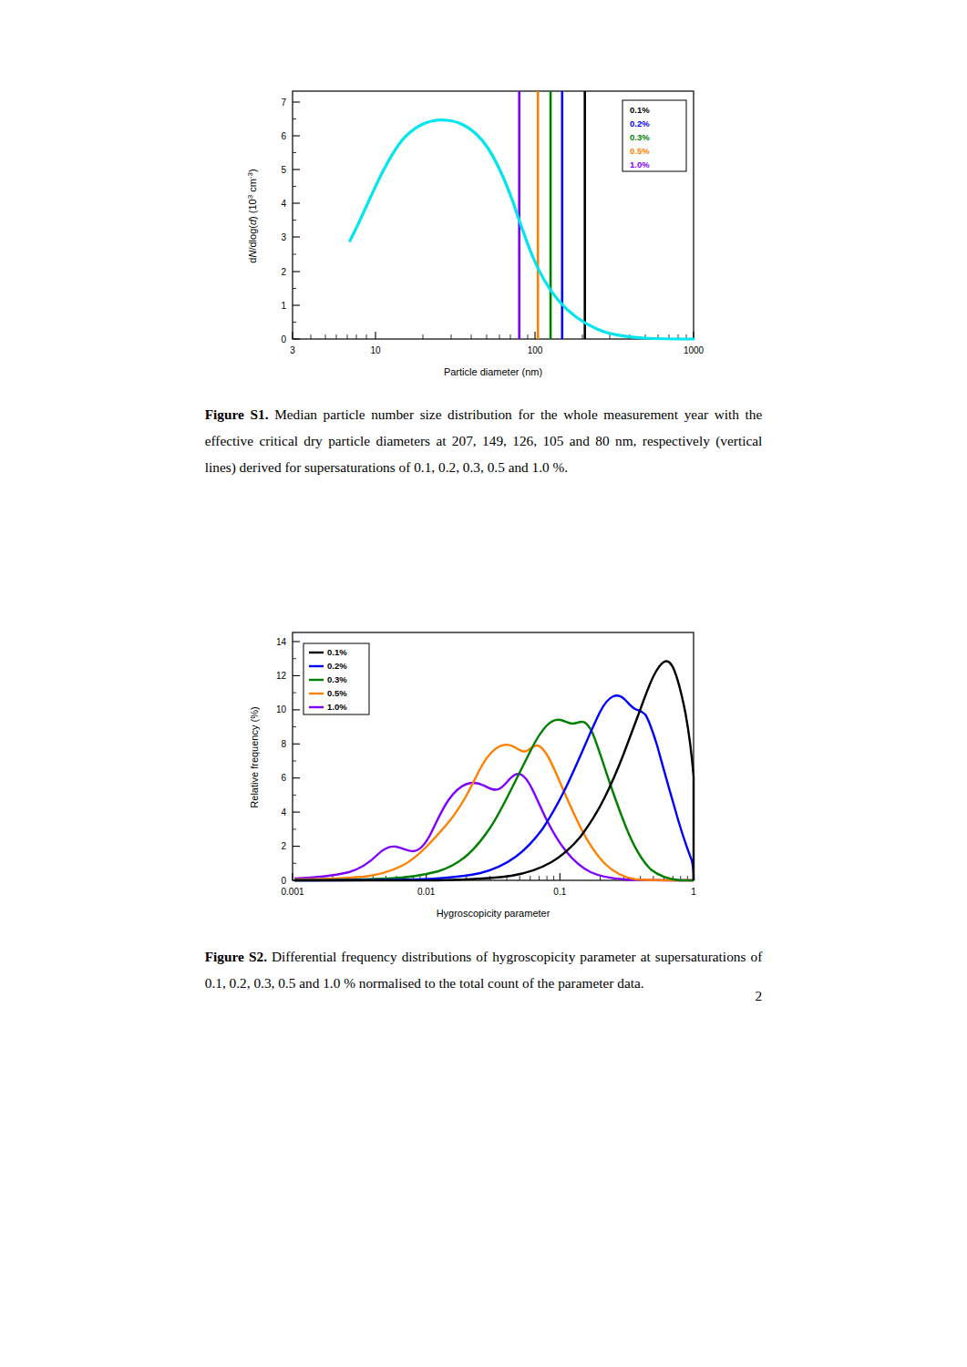0 1 2 3 4 5 6 7 dN/dlog(d) (103 cm-3) 3 10 100 1000 Particle diameter (nm) 0.1% 0.2% 0.3% 0.5% 1.0%
Figure S1. Median particle number size distribution for the whole measurement year with the effective critical dry particle diameters at 207, 149, 126, 105 and 80 nm, respectively (vertical lines) derived for supersaturations of 0.1, 0.2, 0.3, 0.5 and 1.0 %.
0 2 4 6 8 10 12 14 Relative frequency (%) 0.001 0.01 0.1 1 Hygroscopicity parameter 0.1% 0.2% 0.3% 0.5% 1.0%
Figure S2. Differential frequency distributions of hygroscopicity parameter at supersaturations of 0.1, 0.2, 0.3, 0.5 and 1.0 % normalised to the total count of the parameter data.
2